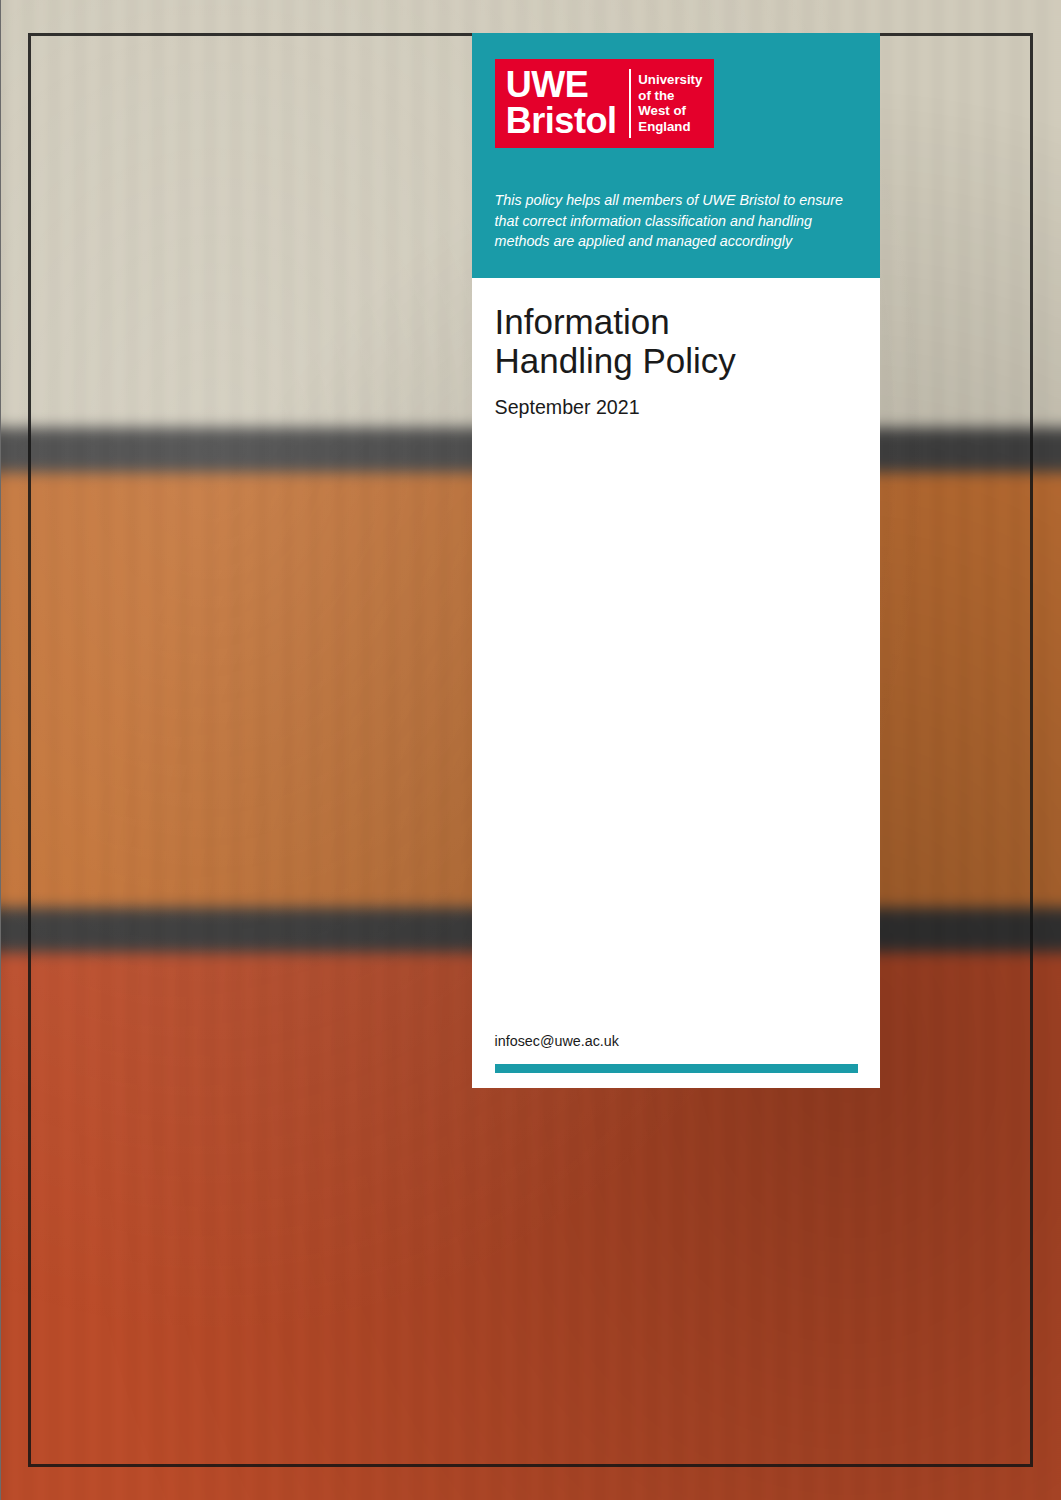UWE Bristol
University of the West of England
This policy helps all members of UWE Bristol to ensure that correct information classification and handling methods are applied and managed accordingly
Information
Handling Policy
September 2021
infosec@uwe.ac.uk